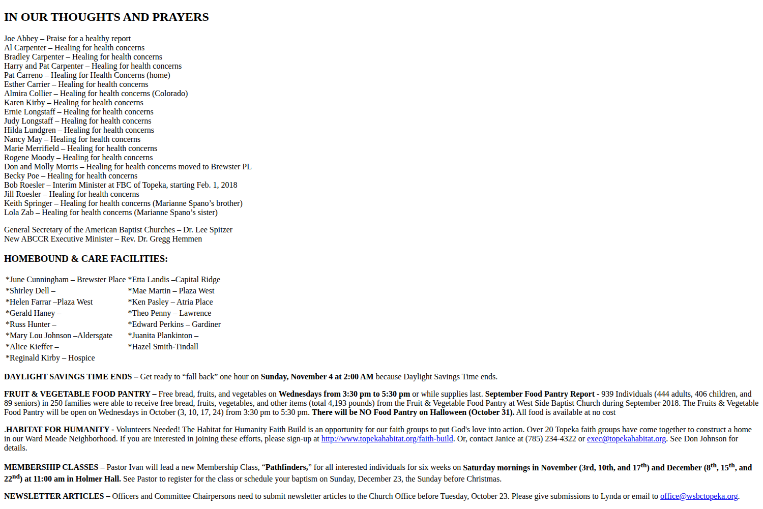IN OUR THOUGHTS AND PRAYERS
Joe Abbey – Praise for a healthy report
Al Carpenter – Healing for health concerns
Bradley Carpenter – Healing for health concerns
Harry and Pat Carpenter – Healing for health concerns
Pat Carreno – Healing for Health Concerns (home)
Esther Carrier – Healing for health concerns
Almira Collier – Healing for health concerns (Colorado)
Karen Kirby – Healing for health concerns
Ernie Longstaff – Healing for health concerns
Judy Longstaff – Healing for health concerns
Hilda Lundgren – Healing for health concerns
Nancy May – Healing for health concerns
Marie Merrifield – Healing for health concerns
Rogene Moody – Healing for health concerns
Don and Molly Morris – Healing for health concerns moved to Brewster PL
Becky Poe – Healing for health concerns
Bob Roesler – Interim Minister at FBC of Topeka, starting Feb. 1, 2018
Jill Roesler – Healing for health concerns
Keith Springer – Healing for health concerns (Marianne Spano’s brother)
Lola Zab – Healing for health concerns (Marianne Spano’s sister)
General Secretary of the American Baptist Churches – Dr. Lee Spitzer
New ABCCR Executive Minister – Rev. Dr. Gregg Hemmen
HOMEBOUND & CARE FACILITIES:
| *June Cunningham – Brewster Place | *Etta Landis –Capital Ridge |
| *Shirley Dell – | *Mae Martin – Plaza West |
| *Helen Farrar –Plaza West | *Ken Pasley – Atria Place |
| *Gerald Haney – | *Theo Penny – Lawrence |
| *Russ Hunter – | *Edward Perkins – Gardiner |
| *Mary Lou Johnson –Aldersgate | *Juanita Plankinton – |
| *Alice Kieffer – | *Hazel Smith-Tindall |
| *Reginald Kirby – Hospice | |
DAYLIGHT SAVINGS TIME ENDS – Get ready to “fall back” one hour on Sunday, November 4 at 2:00 AM because Daylight Savings Time ends.
FRUIT & VEGETABLE FOOD PANTRY – Free bread, fruits, and vegetables on Wednesdays from 3:30 pm to 5:30 pm or while supplies last. September Food Pantry Report - 939 Individuals (444 adults, 406 children, and 89 seniors) in 250 families were able to receive free bread, fruits, vegetables, and other items (total 4,193 pounds) from the Fruit & Vegetable Food Pantry at West Side Baptist Church during September 2018. The Fruits & Vegetable Food Pantry will be open on Wednesdays in October (3, 10, 17, 24) from 3:30 pm to 5:30 pm. There will be NO Food Pantry on Halloween (October 31). All food is available at no cost
.HABITAT FOR HUMANITY - Volunteers Needed! The Habitat for Humanity Faith Build is an opportunity for our faith groups to put God's love into action. Over 20 Topeka faith groups have come together to construct a home in our Ward Meade Neighborhood. If you are interested in joining these efforts, please sign-up at http://www.topekahabitat.org/faith-build. Or, contact Janice at (785) 234-4322 or exec@topekahabitat.org. See Don Johnson for details.
MEMBERSHIP CLASSES – Pastor Ivan will lead a new Membership Class, “Pathfinders,” for all interested individuals for six weeks on Saturday mornings in November (3rd, 10th, and 17th) and December (8th, 15th, and 22nd) at 11:00 am in Holmer Hall. See Pastor to register for the class or schedule your baptism on Sunday, December 23, the Sunday before Christmas.
NEWSLETTER ARTICLES – Officers and Committee Chairpersons need to submit newsletter articles to the Church Office before Tuesday, October 23. Please give submissions to Lynda or email to office@wsbctopeka.org.